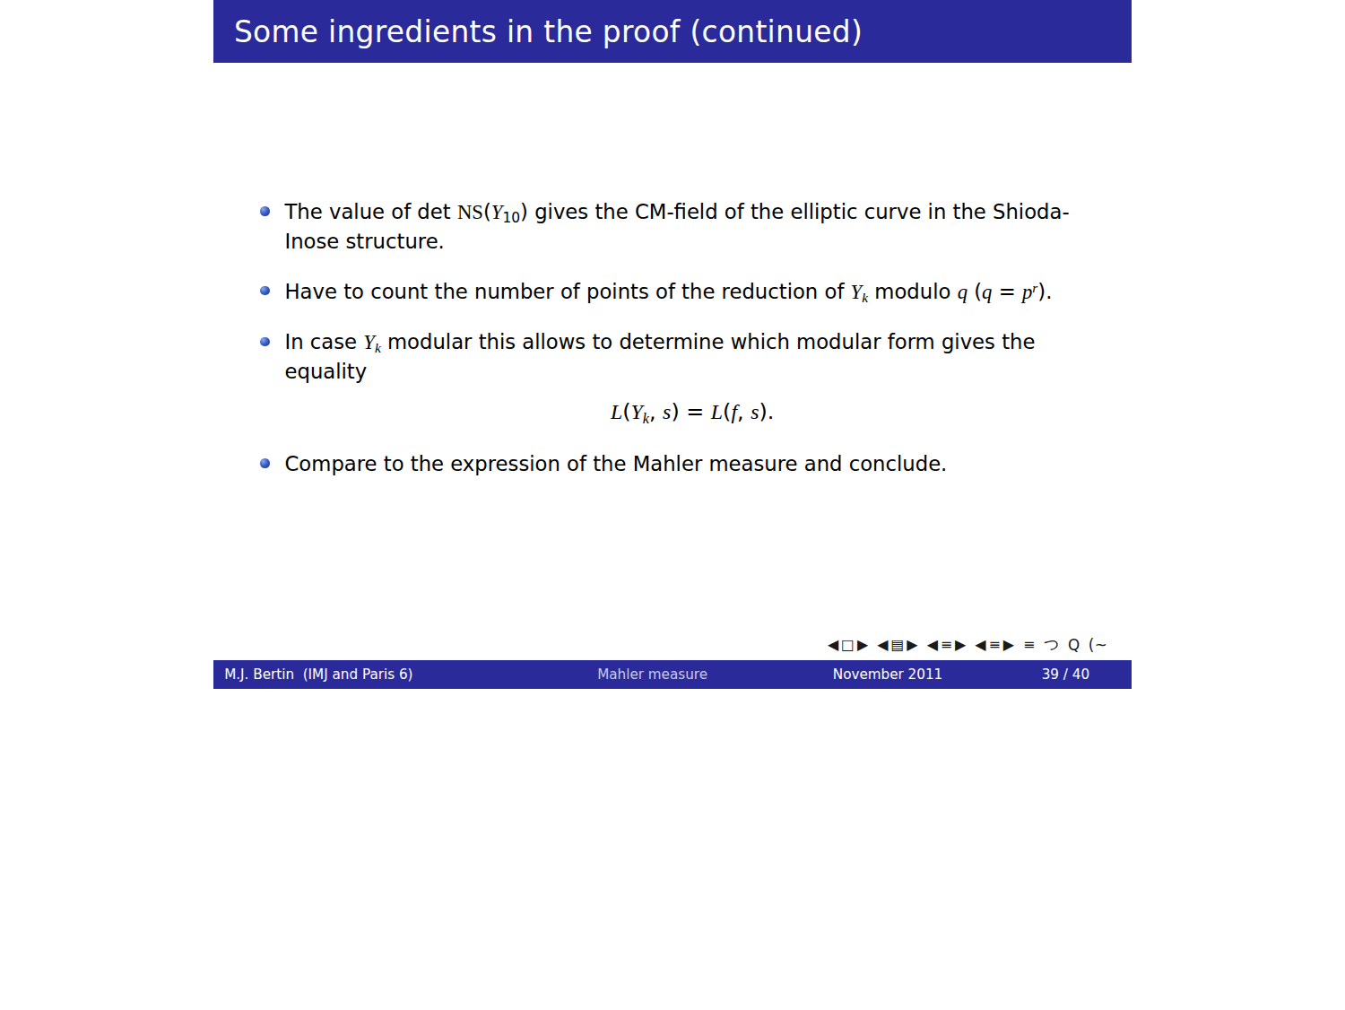Some ingredients in the proof (continued)
The value of det NS(Y10) gives the CM-field of the elliptic curve in the Shioda-Inose structure.
Have to count the number of points of the reduction of Yk modulo q (q = pr).
In case Yk modular this allows to determine which modular form gives the equality
L(Yk, s) = L(f, s).
Compare to the expression of the Mahler measure and conclude.
◀□▶ ◀▤▶ ◀≡▶ ◀≡▶ ≡ つQ(~
M.J. Bertin (IMJ and Paris 6)
Mahler measure
November 2011
39 / 40